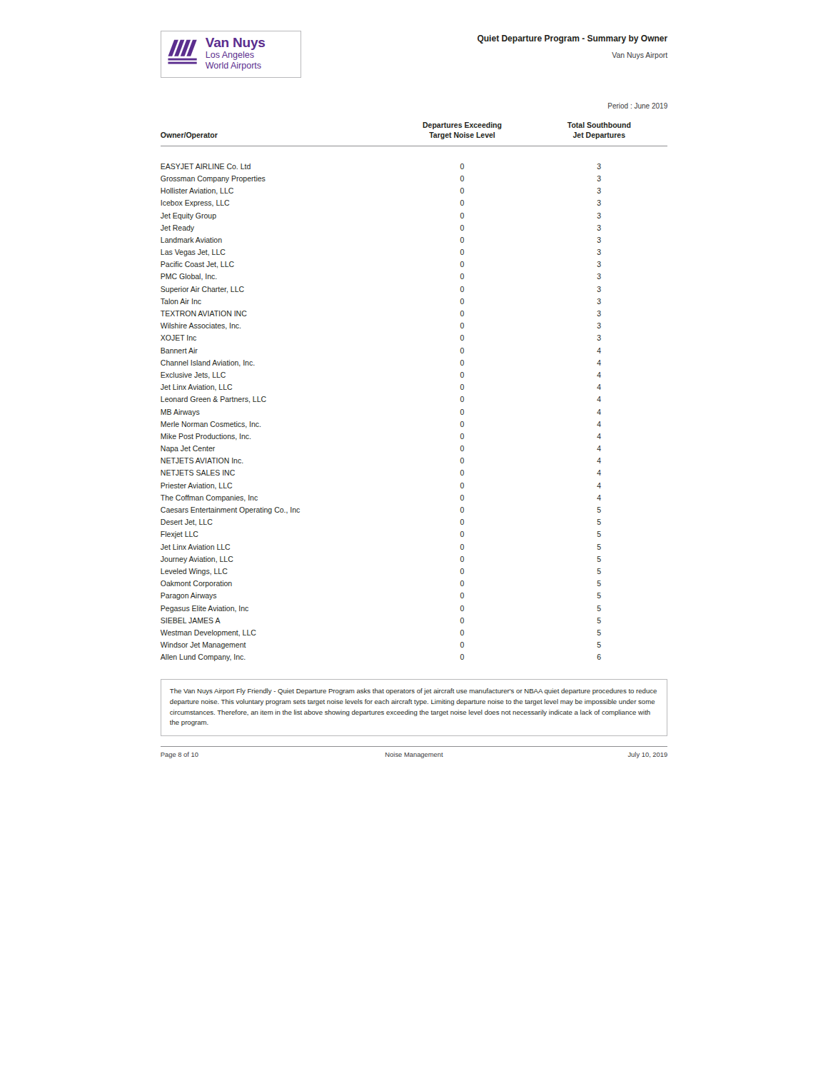Van Nuys
Los Angeles
World Airports
Quiet Departure Program - Summary by Owner
Van Nuys Airport
Period : June 2019
| Owner/Operator | Departures Exceeding Target Noise Level | Total Southbound Jet Departures |
| --- | --- | --- |
| EASYJET AIRLINE Co. Ltd | 0 | 3 |
| Grossman Company Properties | 0 | 3 |
| Hollister Aviation, LLC | 0 | 3 |
| Icebox Express, LLC | 0 | 3 |
| Jet Equity Group | 0 | 3 |
| Jet Ready | 0 | 3 |
| Landmark Aviation | 0 | 3 |
| Las Vegas Jet, LLC | 0 | 3 |
| Pacific Coast Jet, LLC | 0 | 3 |
| PMC Global, Inc. | 0 | 3 |
| Superior Air Charter, LLC | 0 | 3 |
| Talon Air Inc | 0 | 3 |
| TEXTRON AVIATION INC | 0 | 3 |
| Wilshire Associates, Inc. | 0 | 3 |
| XOJET Inc | 0 | 3 |
| Bannert Air | 0 | 4 |
| Channel Island Aviation, Inc. | 0 | 4 |
| Exclusive Jets, LLC | 0 | 4 |
| Jet Linx Aviation, LLC | 0 | 4 |
| Leonard Green & Partners, LLC | 0 | 4 |
| MB Airways | 0 | 4 |
| Merle Norman Cosmetics, Inc. | 0 | 4 |
| Mike Post Productions, Inc. | 0 | 4 |
| Napa Jet Center | 0 | 4 |
| NETJETS AVIATION Inc. | 0 | 4 |
| NETJETS SALES INC | 0 | 4 |
| Priester Aviation, LLC | 0 | 4 |
| The Coffman Companies, Inc | 0 | 4 |
| Caesars Entertainment Operating Co., Inc | 0 | 5 |
| Desert Jet, LLC | 0 | 5 |
| Flexjet LLC | 0 | 5 |
| Jet Linx Aviation LLC | 0 | 5 |
| Journey Aviation, LLC | 0 | 5 |
| Leveled Wings, LLC | 0 | 5 |
| Oakmont Corporation | 0 | 5 |
| Paragon Airways | 0 | 5 |
| Pegasus Elite Aviation, Inc | 0 | 5 |
| SIEBEL JAMES A | 0 | 5 |
| Westman Development, LLC | 0 | 5 |
| Windsor Jet Management | 0 | 5 |
| Allen Lund Company, Inc. | 0 | 6 |
The Van Nuys Airport Fly Friendly - Quiet Departure Program asks that operators of jet aircraft use manufacturer's or NBAA quiet departure procedures to reduce departure noise. This voluntary program sets target noise levels for each aircraft type. Limiting departure noise to the target level may be impossible under some circumstances. Therefore, an item in the list above showing departures exceeding the target noise level does not necessarily indicate a lack of compliance with the program.
Page 8 of 10
Noise Management
July 10, 2019